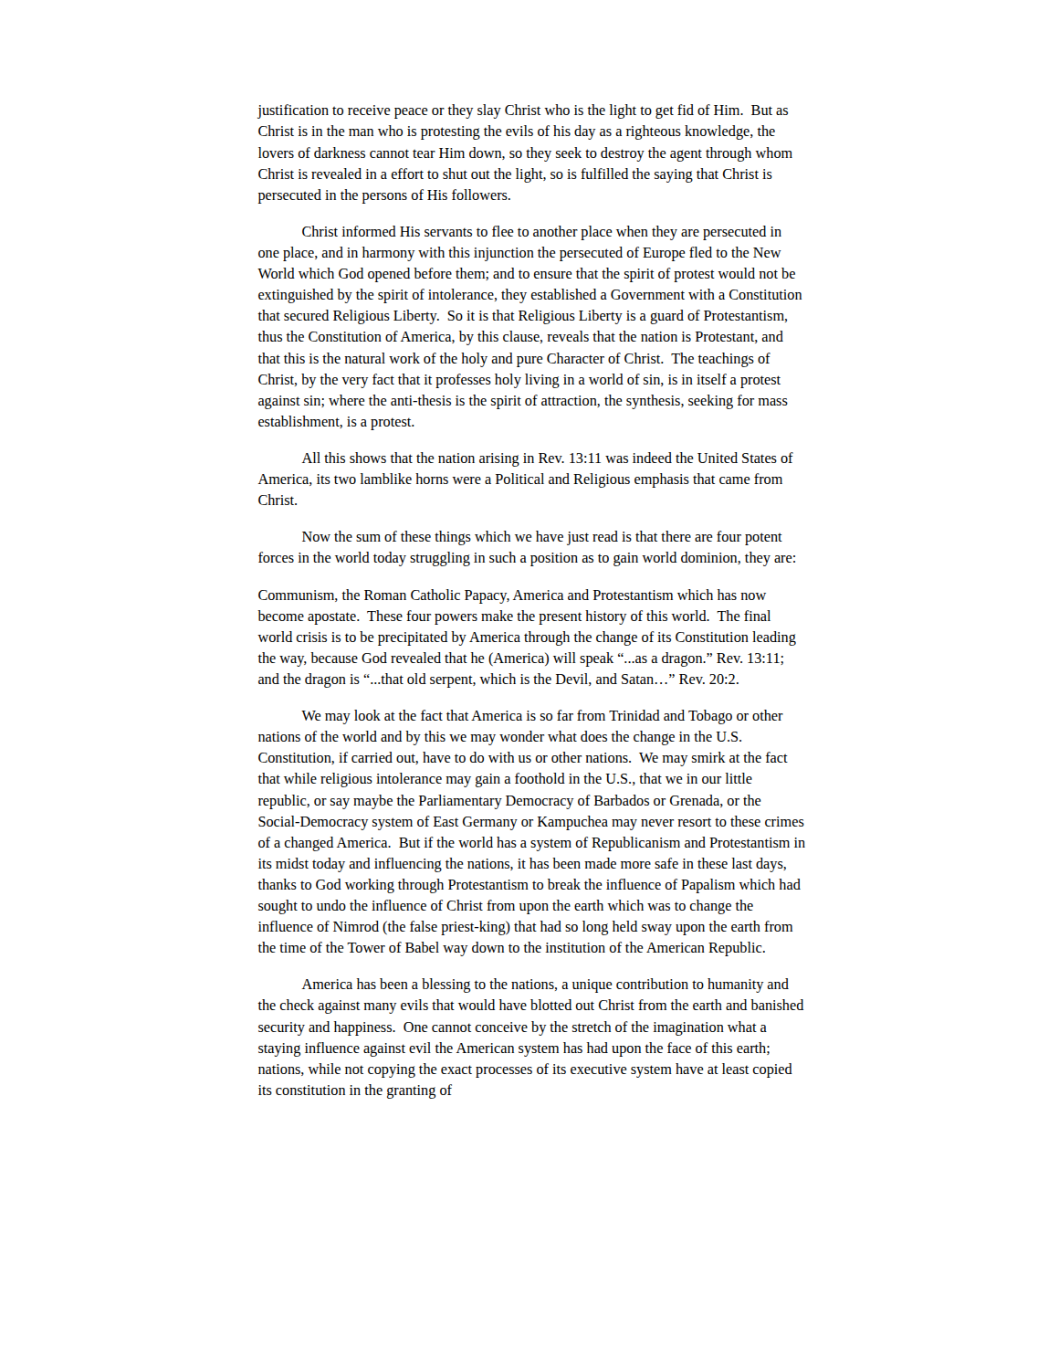justification to receive peace or they slay Christ who is the light to get fid of Him. But as Christ is in the man who is protesting the evils of his day as a righteous knowledge, the lovers of darkness cannot tear Him down, so they seek to destroy the agent through whom Christ is revealed in a effort to shut out the light, so is fulfilled the saying that Christ is persecuted in the persons of His followers.
Christ informed His servants to flee to another place when they are persecuted in one place, and in harmony with this injunction the persecuted of Europe fled to the New World which God opened before them; and to ensure that the spirit of protest would not be extinguished by the spirit of intolerance, they established a Government with a Constitution that secured Religious Liberty. So it is that Religious Liberty is a guard of Protestantism, thus the Constitution of America, by this clause, reveals that the nation is Protestant, and that this is the natural work of the holy and pure Character of Christ. The teachings of Christ, by the very fact that it professes holy living in a world of sin, is in itself a protest against sin; where the anti-thesis is the spirit of attraction, the synthesis, seeking for mass establishment, is a protest.
All this shows that the nation arising in Rev. 13:11 was indeed the United States of America, its two lamblike horns were a Political and Religious emphasis that came from Christ.
Now the sum of these things which we have just read is that there are four potent forces in the world today struggling in such a position as to gain world dominion, they are:
Communism, the Roman Catholic Papacy, America and Protestantism which has now become apostate. These four powers make the present history of this world. The final world crisis is to be precipitated by America through the change of its Constitution leading the way, because God revealed that he (America) will speak “...as a dragon.” Rev. 13:11; and the dragon is “...that old serpent, which is the Devil, and Satan…” Rev. 20:2.
We may look at the fact that America is so far from Trinidad and Tobago or other nations of the world and by this we may wonder what does the change in the U.S. Constitution, if carried out, have to do with us or other nations. We may smirk at the fact that while religious intolerance may gain a foothold in the U.S., that we in our little republic, or say maybe the Parliamentary Democracy of Barbados or Grenada, or the Social-Democracy system of East Germany or Kampuchea may never resort to these crimes of a changed America. But if the world has a system of Republicanism and Protestantism in its midst today and influencing the nations, it has been made more safe in these last days, thanks to God working through Protestantism to break the influence of Papalism which had sought to undo the influence of Christ from upon the earth which was to change the influence of Nimrod (the false priest-king) that had so long held sway upon the earth from the time of the Tower of Babel way down to the institution of the American Republic.
America has been a blessing to the nations, a unique contribution to humanity and the check against many evils that would have blotted out Christ from the earth and banished security and happiness. One cannot conceive by the stretch of the imagination what a staying influence against evil the American system has had upon the face of this earth; nations, while not copying the exact processes of its executive system have at least copied its constitution in the granting of